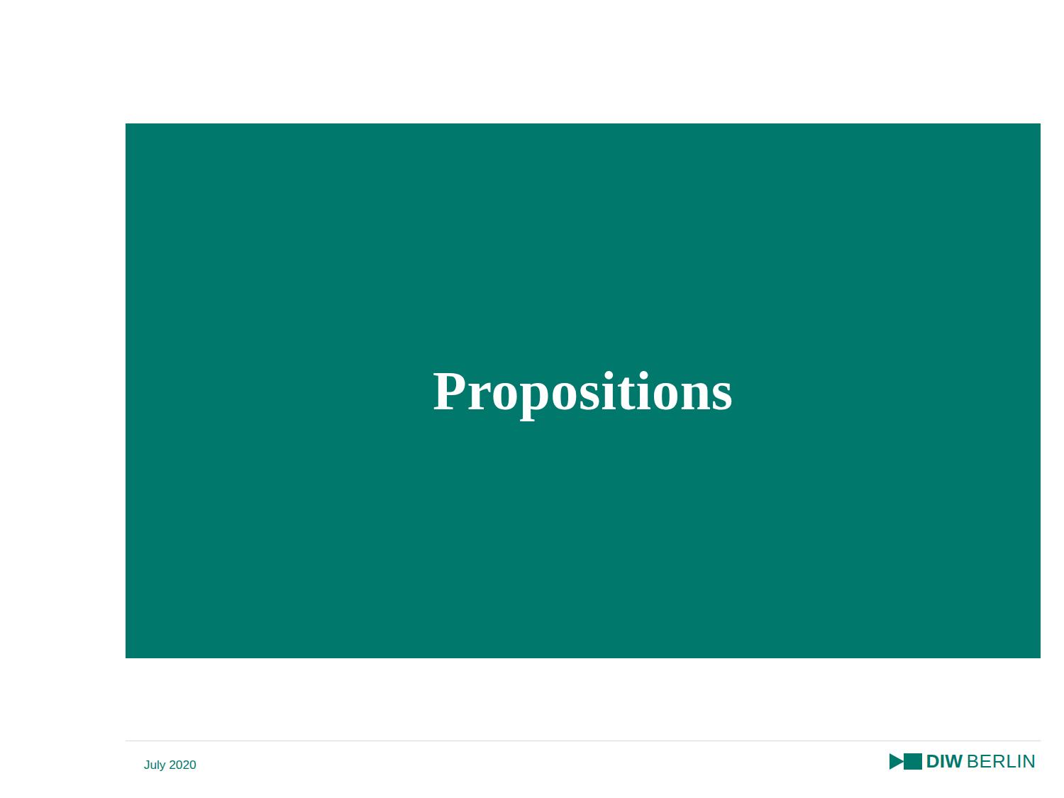Propositions
July 2020
DIW BERLIN